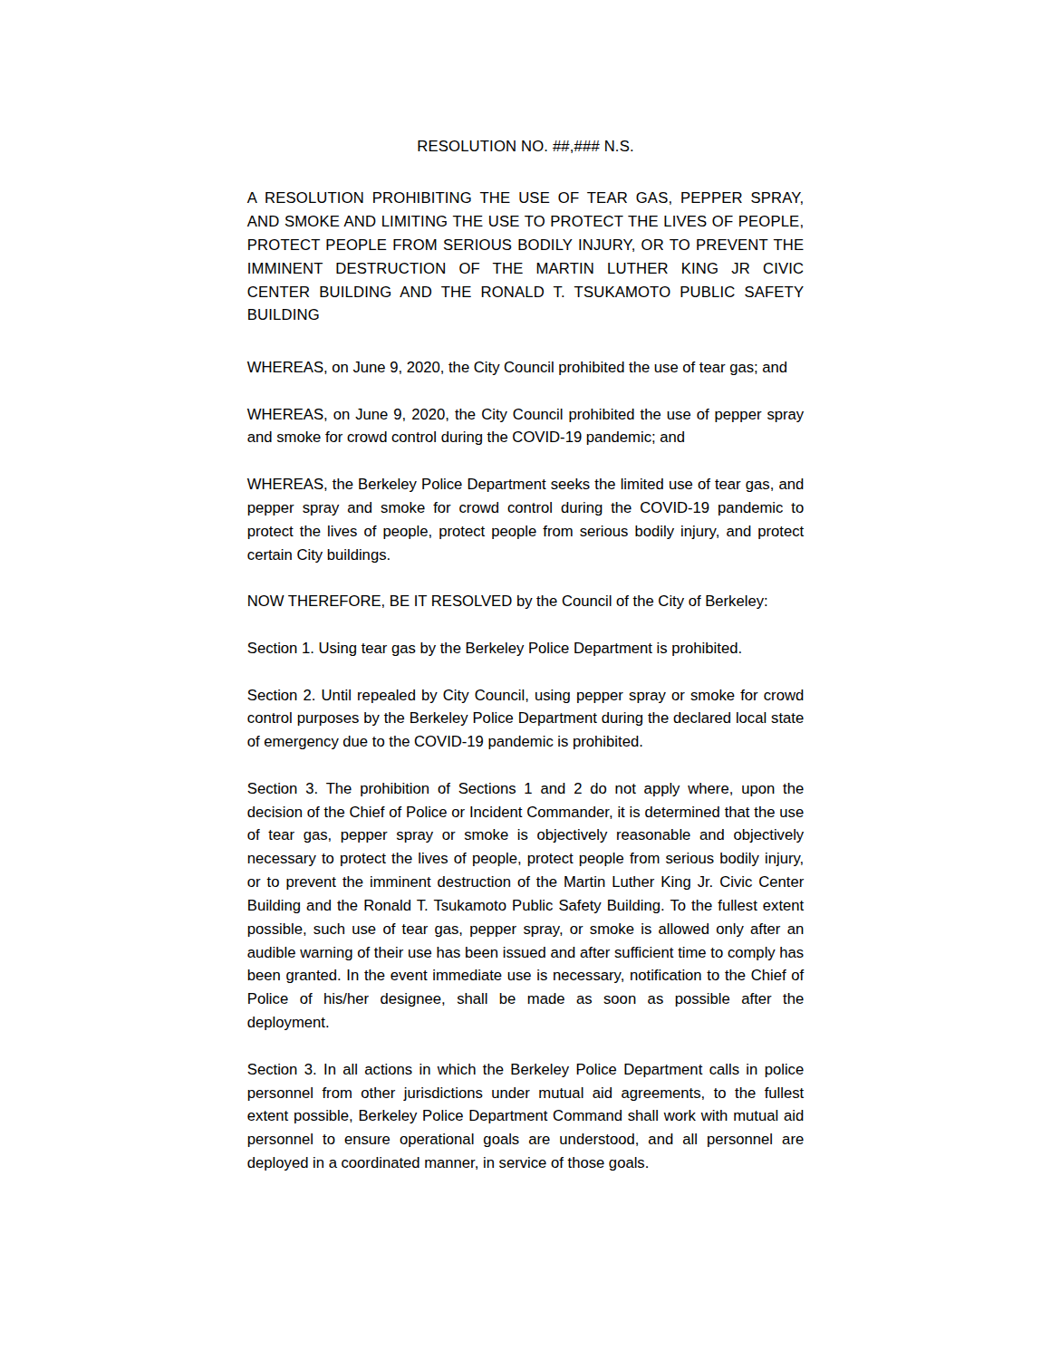RESOLUTION NO. ##,### N.S.
A RESOLUTION PROHIBITING THE USE OF TEAR GAS, PEPPER SPRAY, AND SMOKE AND LIMITING THE USE TO PROTECT THE LIVES OF PEOPLE, PROTECT PEOPLE FROM SERIOUS BODILY INJURY, OR TO PREVENT THE IMMINENT DESTRUCTION OF THE MARTIN LUTHER KING JR CIVIC CENTER BUILDING AND THE RONALD T. TSUKAMOTO PUBLIC SAFETY BUILDING
WHEREAS, on June 9, 2020, the City Council prohibited the use of tear gas; and
WHEREAS, on June 9, 2020, the City Council prohibited the use of pepper spray and smoke for crowd control during the COVID-19 pandemic; and
WHEREAS, the Berkeley Police Department seeks the limited use of tear gas, and pepper spray and smoke for crowd control during the COVID-19 pandemic to protect the lives of people, protect people from serious bodily injury, and protect certain City buildings.
NOW THEREFORE, BE IT RESOLVED by the Council of the City of Berkeley:
Section 1. Using tear gas by the Berkeley Police Department is prohibited.
Section 2. Until repealed by City Council, using pepper spray or smoke for crowd control purposes by the Berkeley Police Department during the declared local state of emergency due to the COVID-19 pandemic is prohibited.
Section 3. The prohibition of Sections 1 and 2 do not apply where, upon the decision of the Chief of Police or Incident Commander, it is determined that the use of tear gas, pepper spray or smoke is objectively reasonable and objectively necessary to protect the lives of people, protect people from serious bodily injury, or to prevent the imminent destruction of the Martin Luther King Jr. Civic Center Building and the Ronald T. Tsukamoto Public Safety Building. To the fullest extent possible, such use of tear gas, pepper spray, or smoke is allowed only after an audible warning of their use has been issued and after sufficient time to comply has been granted. In the event immediate use is necessary, notification to the Chief of Police of his/her designee, shall be made as soon as possible after the deployment.
Section 3. In all actions in which the Berkeley Police Department calls in police personnel from other jurisdictions under mutual aid agreements, to the fullest extent possible, Berkeley Police Department Command shall work with mutual aid personnel to ensure operational goals are understood, and all personnel are deployed in a coordinated manner, in service of those goals.